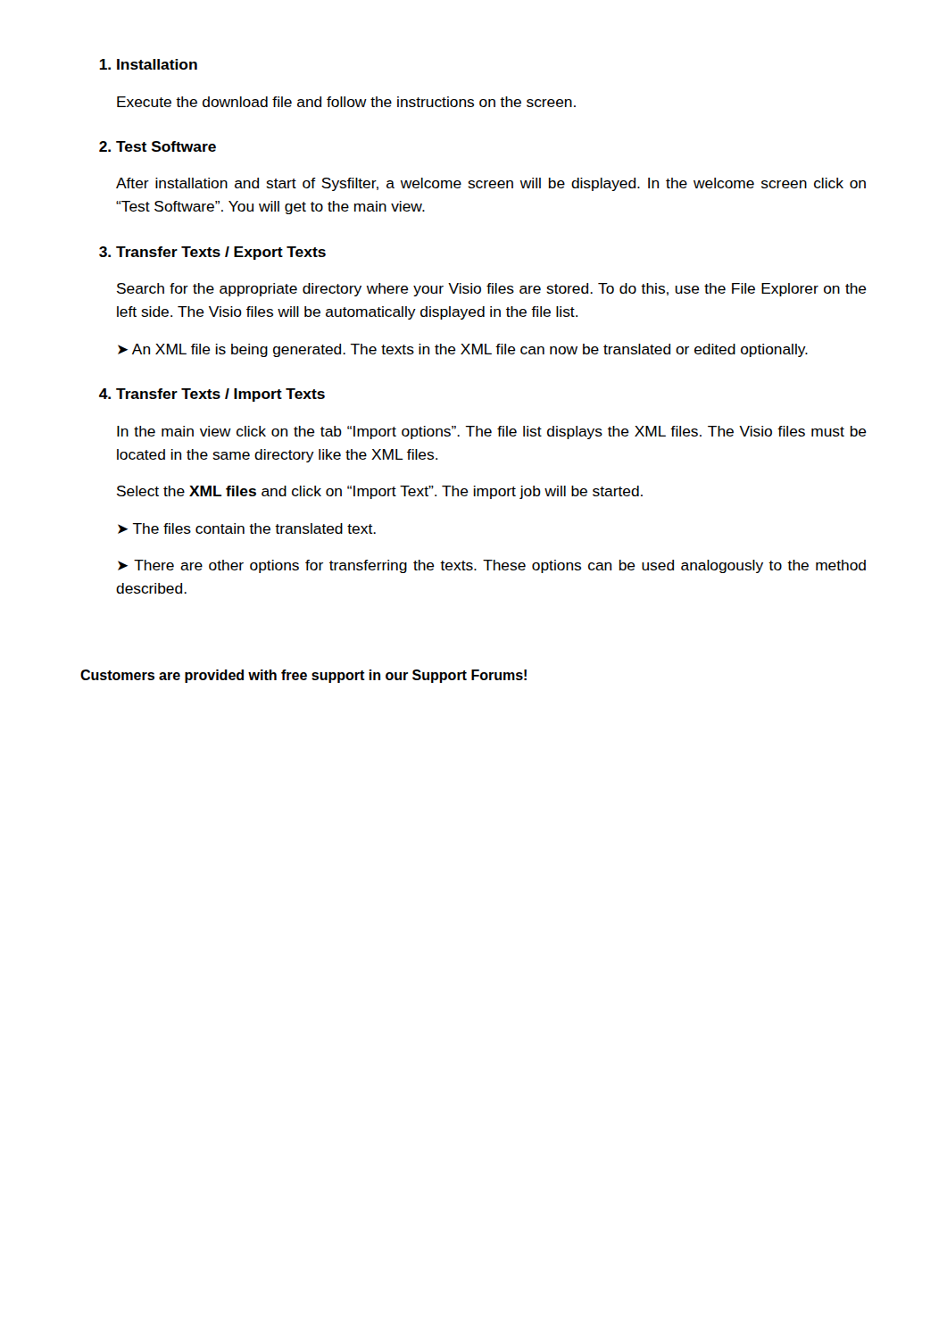Installation
Execute the download file and follow the instructions on the screen.
Test Software
After installation and start of Sysfilter, a welcome screen will be displayed. In the welcome screen click on “Test Software”. You will get to the main view.
Transfer Texts / Export Texts
Search for the appropriate directory where your Visio files are stored. To do this, use the File Explorer on the left side. The Visio files will be automatically displayed in the file list.
➤ An XML file is being generated. The texts in the XML file can now be translated or edited optionally.
Transfer Texts / Import Texts
In the main view click on the tab “Import options”. The file list displays the XML files. The Visio files must be located in the same directory like the XML files.
Select the XML files and click on “Import Text”. The import job will be started.
➤ The files contain the translated text.
➤ There are other options for transferring the texts. These options can be used analogously to the method described.
Customers are provided with free support in our Support Forums!